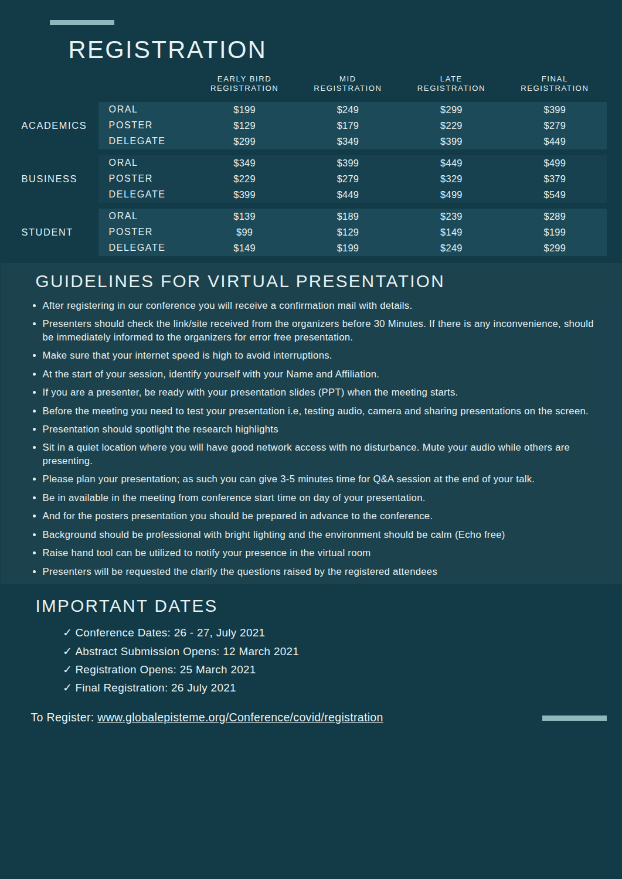REGISTRATION
| | | EARLY BIRD REGISTRATION | MID REGISTRATION | LATE REGISTRATION | FINAL REGISTRATION |
| --- | --- | --- | --- | --- | --- |
| ACADEMICS | ORAL | $199 | $249 | $299 | $399 |
| POSTER | $129 | $179 | $229 | $279 |
| DELEGATE | $299 | $349 | $399 | $449 |
| BUSINESS | ORAL | $349 | $399 | $449 | $499 |
| POSTER | $229 | $279 | $329 | $379 |
| DELEGATE | $399 | $449 | $499 | $549 |
| STUDENT | ORAL | $139 | $189 | $239 | $289 |
| POSTER | $99 | $129 | $149 | $199 |
| DELEGATE | $149 | $199 | $249 | $299 |
GUIDELINES FOR VIRTUAL PRESENTATION
After registering in our conference you will receive a confirmation mail with details.
Presenters should check the link/site received from the organizers before 30 Minutes. If there is any inconvenience, should be immediately informed to the organizers for error free presentation.
Make sure that your internet speed is high to avoid interruptions.
At the start of your session, identify yourself with your Name and Affiliation.
If you are a presenter, be ready with your presentation slides (PPT) when the meeting starts.
Before the meeting you need to test your presentation i.e, testing audio, camera and sharing presentations on the screen.
Presentation should spotlight the research highlights
Sit in a quiet location where you will have good network access with no disturbance. Mute your audio while others are presenting.
Please plan your presentation; as such you can give 3-5 minutes time for Q&A session at the end of your talk.
Be in available in the meeting from conference start time on day of your presentation.
And for the posters presentation you should be prepared in advance to the conference.
Background should be professional with bright lighting and the environment should be calm (Echo free)
Raise hand tool can be utilized to notify your presence in the virtual room
Presenters will be requested the clarify the questions raised by the registered attendees
IMPORTANT DATES
Conference Dates: 26 - 27, July 2021
Abstract Submission Opens: 12 March 2021
Registration Opens: 25 March 2021
Final Registration: 26 July 2021
To Register: www.globalepisteme.org/Conference/covid/registration